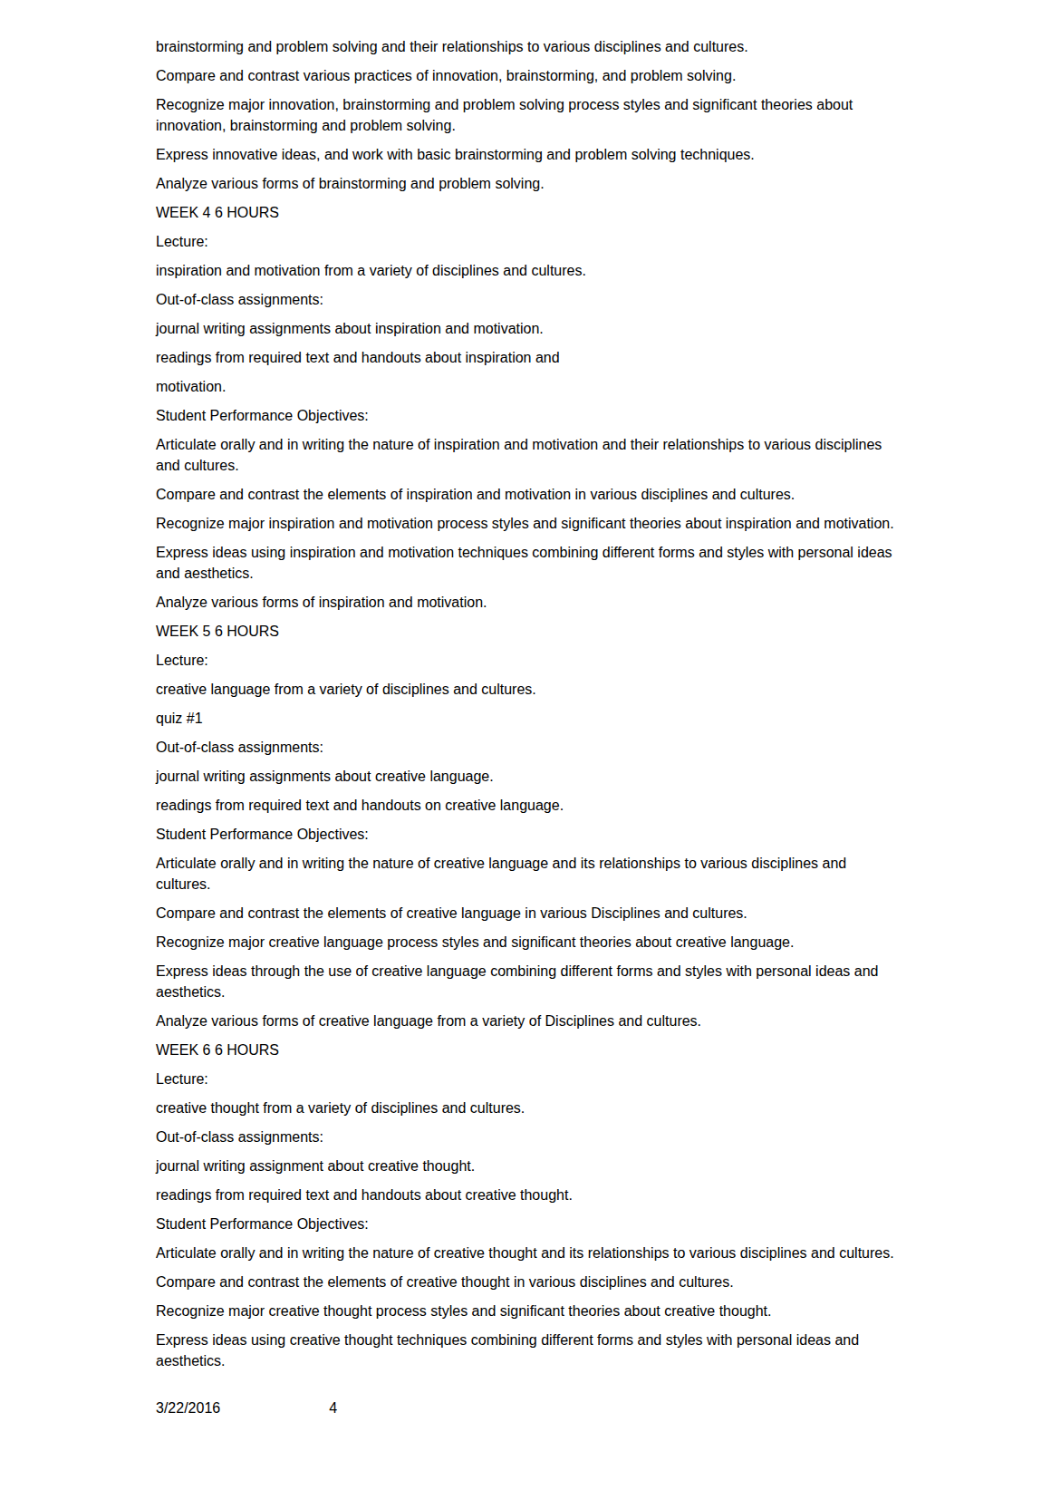brainstorming and problem solving and their relationships to various disciplines and cultures.
Compare and contrast various practices of innovation, brainstorming, and problem solving.
Recognize major innovation, brainstorming and problem solving process styles and significant theories about innovation, brainstorming and problem solving.
Express innovative ideas, and work with basic brainstorming and problem solving techniques.
Analyze various forms of brainstorming and problem solving.
WEEK 4 6 HOURS
Lecture:
inspiration and motivation from a variety of disciplines and cultures.
Out-of-class assignments:
journal writing assignments about inspiration and motivation.
readings from required text and handouts about inspiration and
motivation.
Student Performance Objectives:
Articulate orally and in writing the nature of inspiration and motivation and their relationships to various disciplines and cultures.
Compare and contrast the elements of inspiration and motivation in various disciplines and cultures.
Recognize major inspiration and motivation process styles and significant theories about inspiration and motivation.
Express ideas using inspiration and motivation techniques combining different forms and styles with personal ideas and aesthetics.
Analyze various forms of inspiration and motivation.
WEEK 5 6 HOURS
Lecture:
creative language from a variety of disciplines and cultures.
quiz #1
Out-of-class assignments:
journal writing assignments about creative language.
readings from required text and handouts on creative language.
Student Performance Objectives:
Articulate orally and in writing the nature of creative language and its relationships to various disciplines and cultures.
Compare and contrast the elements of creative language in various Disciplines and cultures.
Recognize major creative language process styles and significant theories about creative language.
Express ideas through the use of creative language combining different forms and styles with personal ideas and aesthetics.
Analyze various forms of creative language from a variety of Disciplines and cultures.
WEEK 6 6 HOURS
Lecture:
creative thought from a variety of disciplines and cultures.
Out-of-class assignments:
journal writing assignment about creative thought.
readings from required text and handouts about creative thought.
Student Performance Objectives:
Articulate orally and in writing the nature of creative thought and its relationships to various disciplines and cultures.
Compare and contrast the elements of creative thought in various disciplines and cultures.
Recognize major creative thought process styles and significant theories about creative thought.
Express ideas using creative thought techniques combining different forms and styles with personal ideas and aesthetics.
3/22/2016 4